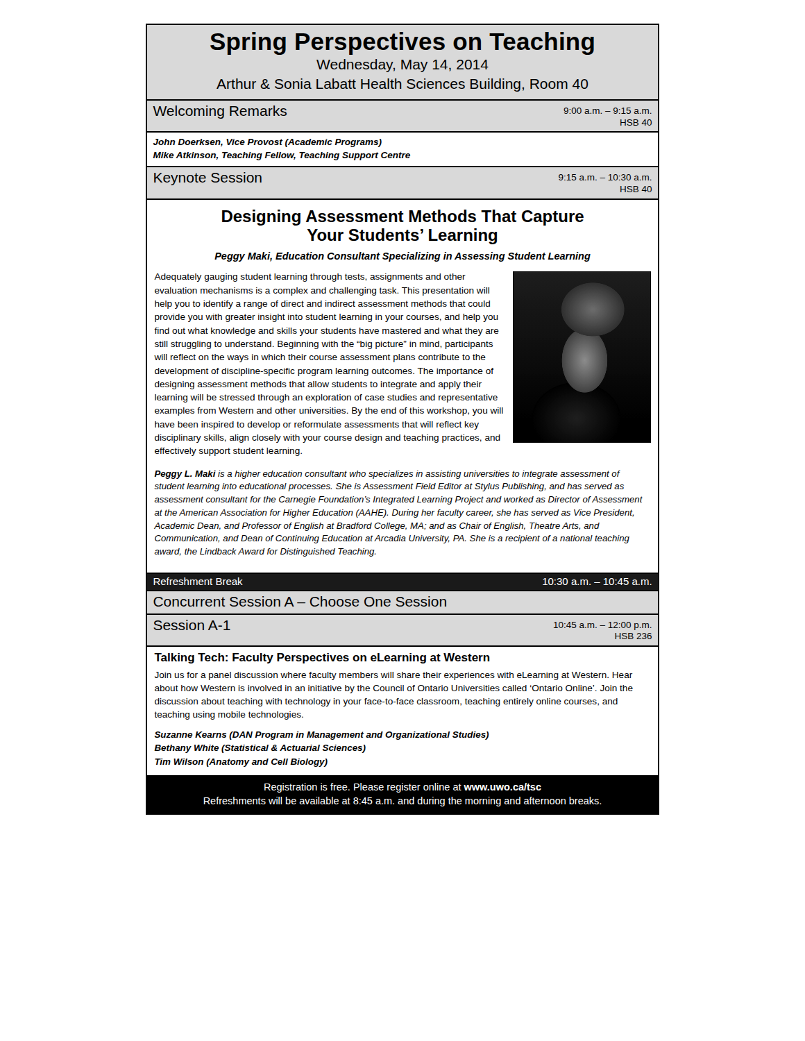Spring Perspectives on Teaching
Wednesday, May 14, 2014
Arthur & Sonia Labatt Health Sciences Building, Room 40
Welcoming Remarks
9:00 a.m. – 9:15 a.m.
HSB 40
John Doerksen, Vice Provost (Academic Programs)
Mike Atkinson, Teaching Fellow, Teaching Support Centre
Keynote Session
9:15 a.m. – 10:30 a.m.
HSB 40
Designing Assessment Methods That Capture
Your Students’ Learning
Peggy Maki, Education Consultant Specializing in Assessing Student Learning
Adequately gauging student learning through tests, assignments and other evaluation mechanisms is a complex and challenging task. This presentation will help you to identify a range of direct and indirect assessment methods that could provide you with greater insight into student learning in your courses, and help you find out what knowledge and skills your students have mastered and what they are still struggling to understand. Beginning with the “big picture” in mind, participants will reflect on the ways in which their course assessment plans contribute to the development of discipline-specific program learning outcomes. The importance of designing assessment methods that allow students to integrate and apply their learning will be stressed through an exploration of case studies and representative examples from Western and other universities. By the end of this workshop, you will have been inspired to develop or reformulate assessments that will reflect key disciplinary skills, align closely with your course design and teaching practices, and effectively support student learning.
Peggy L. Maki is a higher education consultant who specializes in assisting universities to integrate assessment of student learning into educational processes. She is Assessment Field Editor at Stylus Publishing, and has served as assessment consultant for the Carnegie Foundation’s Integrated Learning Project and worked as Director of Assessment at the American Association for Higher Education (AAHE). During her faculty career, she has served as Vice President, Academic Dean, and Professor of English at Bradford College, MA; and as Chair of English, Theatre Arts, and Communication, and Dean of Continuing Education at Arcadia University, PA. She is a recipient of a national teaching award, the Lindback Award for Distinguished Teaching.
Refreshment Break
10:30 a.m. – 10:45 a.m.
Concurrent Session A – Choose One Session
Session A-1
10:45 a.m. – 12:00 p.m.
HSB 236
Talking Tech: Faculty Perspectives on eLearning at Western
Join us for a panel discussion where faculty members will share their experiences with eLearning at Western. Hear about how Western is involved in an initiative by the Council of Ontario Universities called ‘Ontario Online’. Join the discussion about teaching with technology in your face-to-face classroom, teaching entirely online courses, and teaching using mobile technologies.
Suzanne Kearns (DAN Program in Management and Organizational Studies)
Bethany White (Statistical & Actuarial Sciences)
Tim Wilson (Anatomy and Cell Biology)
Registration is free. Please register online at www.uwo.ca/tsc
Refreshments will be available at 8:45 a.m. and during the morning and afternoon breaks.